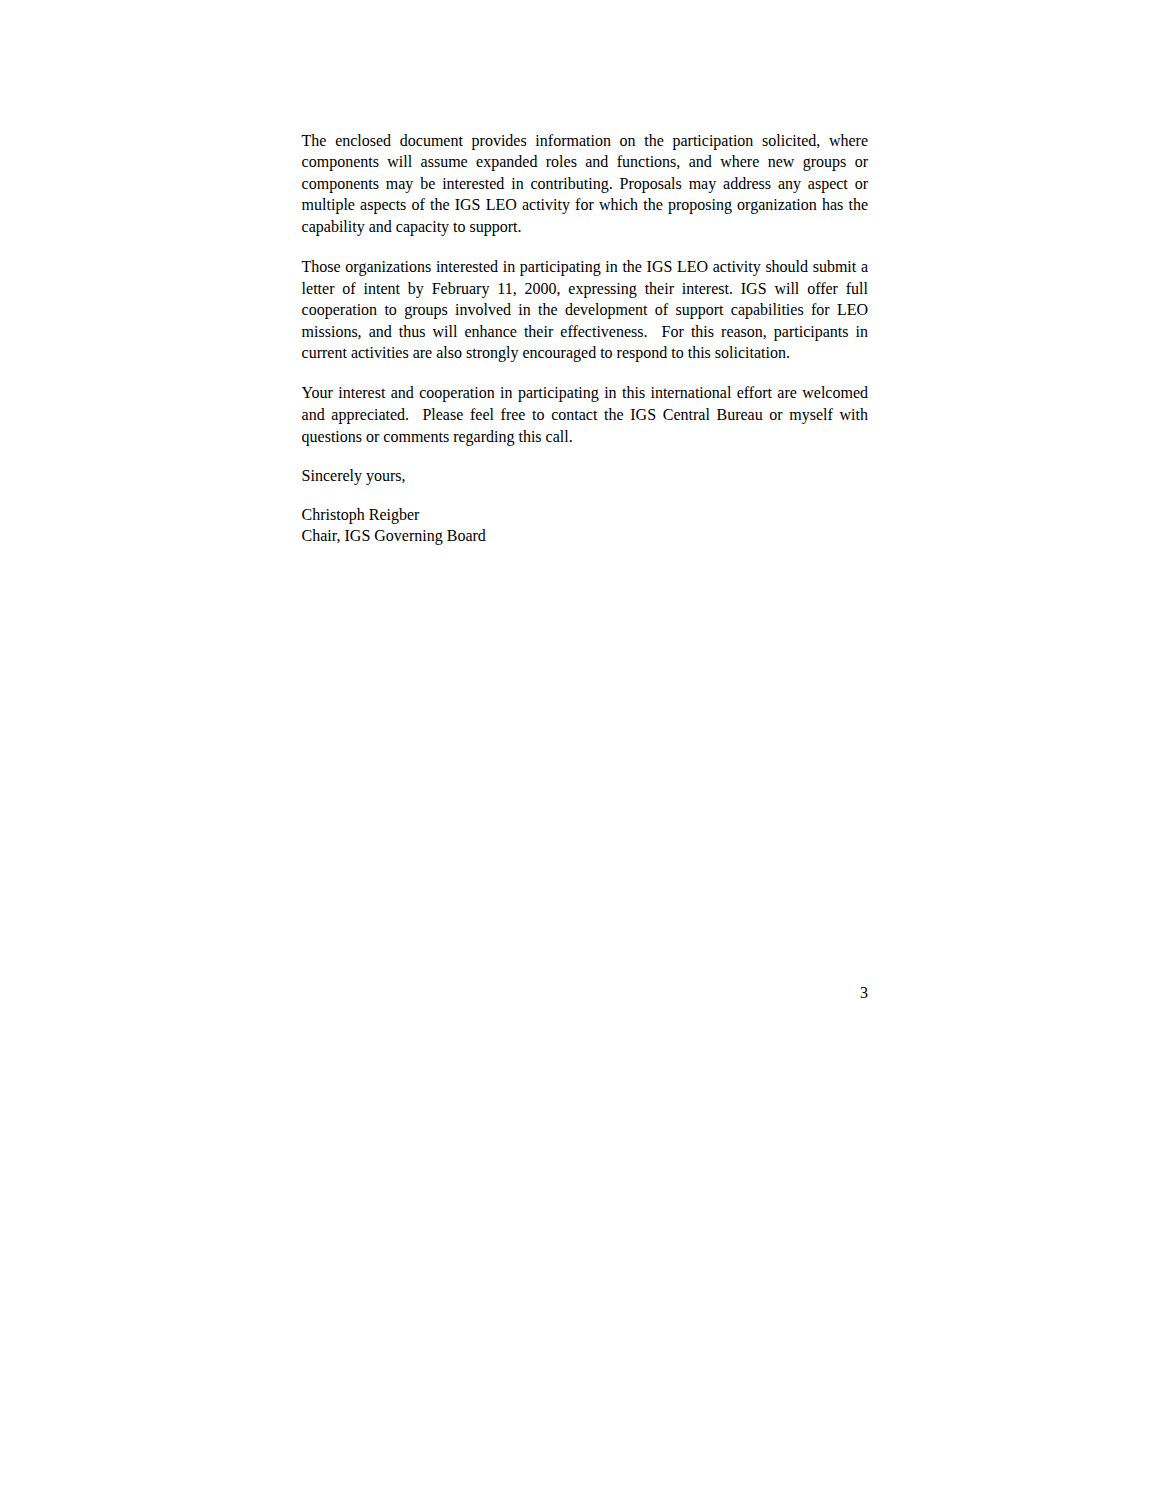The enclosed document provides information on the participation solicited, where components will assume expanded roles and functions, and where new groups or components may be interested in contributing. Proposals may address any aspect or multiple aspects of the IGS LEO activity for which the proposing organization has the capability and capacity to support.
Those organizations interested in participating in the IGS LEO activity should submit a letter of intent by February 11, 2000, expressing their interest. IGS will offer full cooperation to groups involved in the development of support capabilities for LEO missions, and thus will enhance their effectiveness. For this reason, participants in current activities are also strongly encouraged to respond to this solicitation.
Your interest and cooperation in participating in this international effort are welcomed and appreciated. Please feel free to contact the IGS Central Bureau or myself with questions or comments regarding this call.
Sincerely yours,
Christoph Reigber
Chair, IGS Governing Board
3